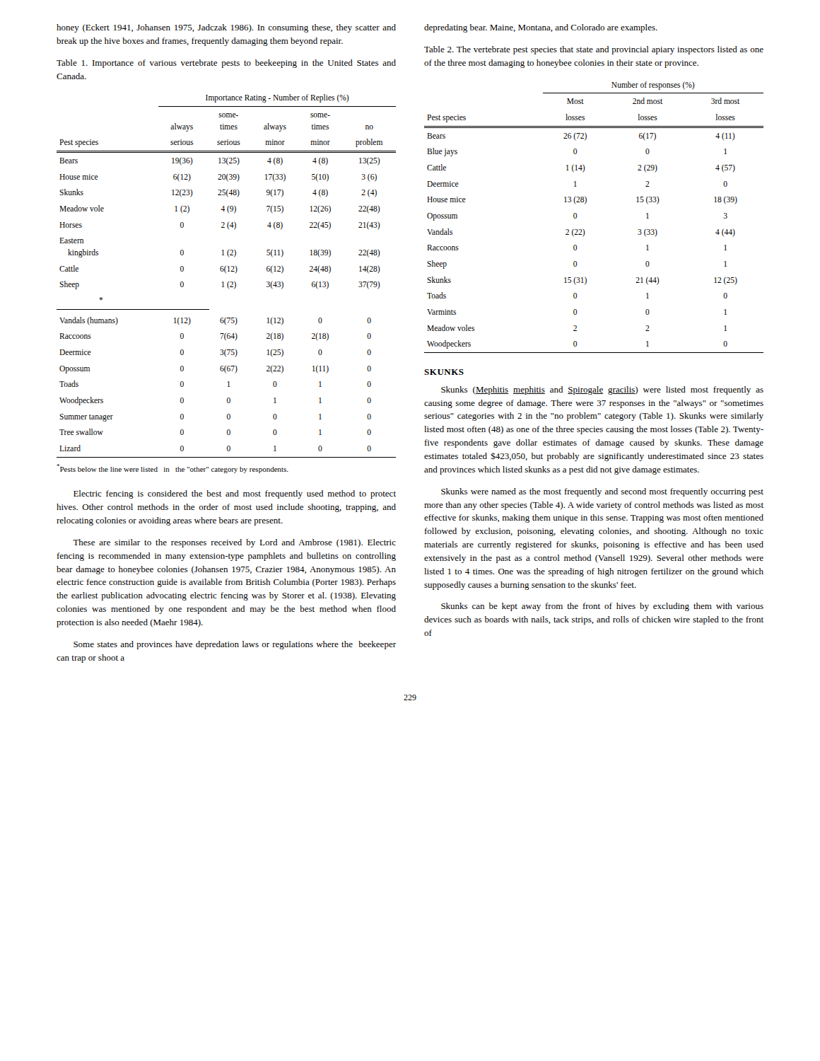honey (Eckert 1941, Johansen 1975, Jadczak 1986). In consuming these, they scatter and break up the hive boxes and frames, frequently damaging them beyond repair.
Table 1. Importance of various vertebrate pests to beekeeping in the United States and Canada.
| | Importance Rating - Number of Replies (%) |
| | always | some- times | always | some- times | no |
| Pest species | serious | serious | minor | minor | problem |
| Bears | 19(36) | 13(25) | 4 (8) | 4 (8) | 13(25) |
| House mice | 6(12) | 20(39) | 17(33) | 5(10) | 3 (6) |
| Skunks | 12(23) | 25(48) | 9(17) | 4 (8) | 2 (4) |
| Meadow vole | 1 (2) | 4 (9) | 7(15) | 12(26) | 22(48) |
| Horses | 0 | 2 (4) | 4 (8) | 22(45) | 21(43) |
| Eastern kingbirds | 0 | 1 (2) | 5(11) | 18(39) | 22(48) |
| Cattle | 0 | 6(12) | 6(12) | 24(48) | 14(28) |
| Sheep | 0 | 1 (2) | 3(43) | 6(13) | 37(79) |
| * | |
| Vandals (humans) | 1(12) | 6(75) | 1(12) | 0 | 0 |
| Raccoons | 0 | 7(64) | 2(18) | 2(18) | 0 |
| Deermice | 0 | 3(75) | 1(25) | 0 | 0 |
| Opossum | 0 | 6(67) | 2(22) | 1(11) | 0 |
| Toads | 0 | 1 | 0 | 1 | 0 |
| Woodpeckers | 0 | 0 | 1 | 1 | 0 |
| Summer tanager | 0 | 0 | 0 | 1 | 0 |
| Tree swallow | 0 | 0 | 0 | 1 | 0 |
| Lizard | 0 | 0 | 1 | 0 | 0 |
*Pests below the line were listed in the "other" category by respondents.
Electric fencing is considered the best and most frequently used method to protect hives. Other control methods in the order of most used include shooting, trapping, and relocating colonies or avoiding areas where bears are present.
These are similar to the responses received by Lord and Ambrose (1981). Electric fencing is recommended in many extension-type pamphlets and bulletins on controlling bear damage to honeybee colonies (Johansen 1975, Crazier 1984, Anonymous 1985). An electric fence construction guide is available from British Columbia (Porter 1983). Perhaps the earliest publication advocating electric fencing was by Storer et al. (1938). Elevating colonies was mentioned by one respondent and may be the best method when flood protection is also needed (Maehr 1984).
Some states and provinces have depredation laws or regulations where the beekeeper can trap or shoot a
depredating bear. Maine, Montana, and Colorado are examples.
Table 2. The vertebrate pest species that state and provincial apiary inspectors listed as one of the three most damaging to honeybee colonies in their state or province.
| | Number of responses (%) |
| | Most | 2nd most | 3rd most |
| Pest species | losses | losses | losses |
| Bears | 26 (72) | 6(17) | 4 (11) |
| Blue jays | 0 | 0 | 1 |
| Cattle | 1 (14) | 2 (29) | 4 (57) |
| Deermice | 1 | 2 | 0 |
| House mice | 13 (28) | 15 (33) | 18 (39) |
| Opossum | 0 | 1 | 3 |
| Vandals | 2 (22) | 3 (33) | 4 (44) |
| Raccoons | 0 | 1 | 1 |
| Sheep | 0 | 0 | 1 |
| Skunks | 15 (31) | 21 (44) | 12 (25) |
| Toads | 0 | 1 | 0 |
| Varmints | 0 | 0 | 1 |
| Meadow voles | 2 | 2 | 1 |
| Woodpeckers | 0 | 1 | 0 |
SKUNKS
Skunks (Mephitis mephitis and Spirogale gracilis) were listed most frequently as causing some degree of damage. There were 37 responses in the "always" or "sometimes serious" categories with 2 in the "no problem" category (Table 1). Skunks were similarly listed most often (48) as one of the three species causing the most losses (Table 2). Twenty-five respondents gave dollar estimates of damage caused by skunks. These damage estimates totaled $423,050, but probably are significantly underestimated since 23 states and provinces which listed skunks as a pest did not give damage estimates.
Skunks were named as the most frequently and second most frequently occurring pest more than any other species (Table 4). A wide variety of control methods was listed as most effective for skunks, making them unique in this sense. Trapping was most often mentioned followed by exclusion, poisoning, elevating colonies, and shooting. Although no toxic materials are currently registered for skunks, poisoning is effective and has been used extensively in the past as a control method (Vansell 1929). Several other methods were listed 1 to 4 times. One was the spreading of high nitrogen fertilizer on the ground which supposedly causes a burning sensation to the skunks' feet.
Skunks can be kept away from the front of hives by excluding them with various devices such as boards with nails, tack strips, and rolls of chicken wire stapled to the front of
229